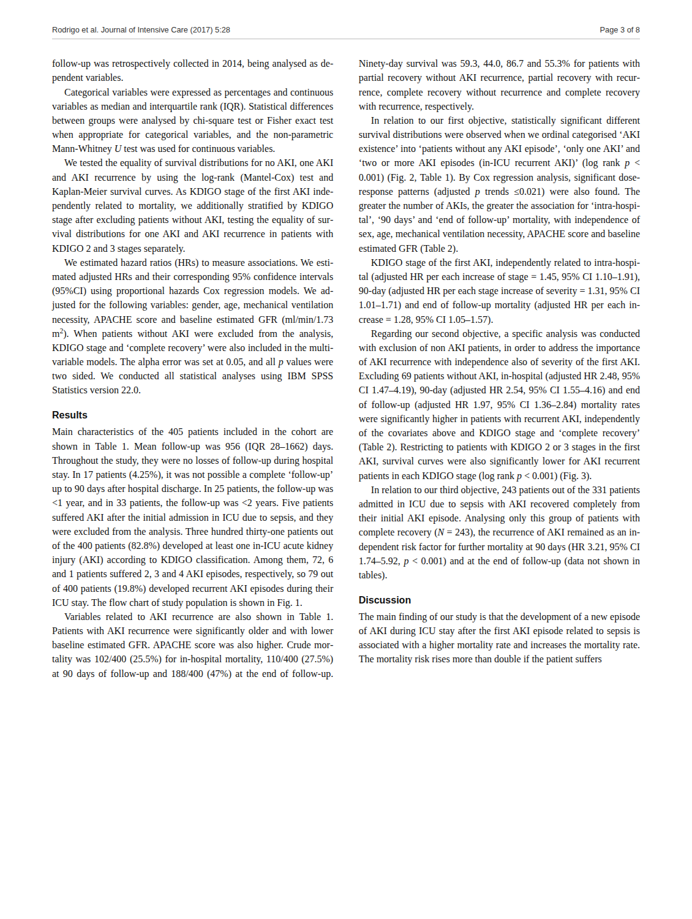Rodrigo et al. Journal of Intensive Care (2017) 5:28 Page 3 of 8
follow-up was retrospectively collected in 2014, being analysed as dependent variables.
Categorical variables were expressed as percentages and continuous variables as median and interquartile rank (IQR). Statistical differences between groups were analysed by chi-square test or Fisher exact test when appropriate for categorical variables, and the non-parametric Mann-Whitney U test was used for continuous variables.
We tested the equality of survival distributions for no AKI, one AKI and AKI recurrence by using the log-rank (Mantel-Cox) test and Kaplan-Meier survival curves. As KDIGO stage of the first AKI independently related to mortality, we additionally stratified by KDIGO stage after excluding patients without AKI, testing the equality of survival distributions for one AKI and AKI recurrence in patients with KDIGO 2 and 3 stages separately.
We estimated hazard ratios (HRs) to measure associations. We estimated adjusted HRs and their corresponding 95% confidence intervals (95%CI) using proportional hazards Cox regression models. We adjusted for the following variables: gender, age, mechanical ventilation necessity, APACHE score and baseline estimated GFR (ml/min/1.73 m2). When patients without AKI were excluded from the analysis, KDIGO stage and ‘complete recovery’ were also included in the multivariable models. The alpha error was set at 0.05, and all p values were two sided. We conducted all statistical analyses using IBM SPSS Statistics version 22.0.
Results
Main characteristics of the 405 patients included in the cohort are shown in Table 1. Mean follow-up was 956 (IQR 28–1662) days. Throughout the study, they were no losses of follow-up during hospital stay. In 17 patients (4.25%), it was not possible a complete ‘follow-up’ up to 90 days after hospital discharge. In 25 patients, the follow-up was <1 year, and in 33 patients, the follow-up was <2 years. Five patients suffered AKI after the initial admission in ICU due to sepsis, and they were excluded from the analysis. Three hundred thirty-one patients out of the 400 patients (82.8%) developed at least one in-ICU acute kidney injury (AKI) according to KDIGO classification. Among them, 72, 6 and 1 patients suffered 2, 3 and 4 AKI episodes, respectively, so 79 out of 400 patients (19.8%) developed recurrent AKI episodes during their ICU stay. The flow chart of study population is shown in Fig. 1.
Variables related to AKI recurrence are also shown in Table 1. Patients with AKI recurrence were significantly older and with lower baseline estimated GFR. APACHE score was also higher. Crude mortality was 102/400 (25.5%) for in-hospital mortality, 110/400 (27.5%) at 90 days of follow-up and 188/400 (47%) at the end of follow-up. Ninety-day survival was 59.3, 44.0, 86.7 and 55.3% for patients with partial recovery without AKI recurrence, partial recovery with recurrence, complete recovery without recurrence and complete recovery with recurrence, respectively.
In relation to our first objective, statistically significant different survival distributions were observed when we ordinal categorised ‘AKI existence’ into ‘patients without any AKI episode’, ‘only one AKI’ and ‘two or more AKI episodes (in-ICU recurrent AKI)’ (log rank p < 0.001) (Fig. 2, Table 1). By Cox regression analysis, significant dose-response patterns (adjusted p trends ≤0.021) were also found. The greater the number of AKIs, the greater the association for ‘intra-hospital’, ‘90 days’ and ‘end of follow-up’ mortality, with independence of sex, age, mechanical ventilation necessity, APACHE score and baseline estimated GFR (Table 2).
KDIGO stage of the first AKI, independently related to intra-hospital (adjusted HR per each increase of stage = 1.45, 95% CI 1.10–1.91), 90-day (adjusted HR per each stage increase of severity = 1.31, 95% CI 1.01–1.71) and end of follow-up mortality (adjusted HR per each increase = 1.28, 95% CI 1.05–1.57).
Regarding our second objective, a specific analysis was conducted with exclusion of non AKI patients, in order to address the importance of AKI recurrence with independence also of severity of the first AKI. Excluding 69 patients without AKI, in-hospital (adjusted HR 2.48, 95% CI 1.47–4.19), 90-day (adjusted HR 2.54, 95% CI 1.55–4.16) and end of follow-up (adjusted HR 1.97, 95% CI 1.36–2.84) mortality rates were significantly higher in patients with recurrent AKI, independently of the covariates above and KDIGO stage and ‘complete recovery’ (Table 2). Restricting to patients with KDIGO 2 or 3 stages in the first AKI, survival curves were also significantly lower for AKI recurrent patients in each KDIGO stage (log rank p < 0.001) (Fig. 3).
In relation to our third objective, 243 patients out of the 331 patients admitted in ICU due to sepsis with AKI recovered completely from their initial AKI episode. Analysing only this group of patients with complete recovery (N = 243), the recurrence of AKI remained as an independent risk factor for further mortality at 90 days (HR 3.21, 95% CI 1.74–5.92, p < 0.001) and at the end of follow-up (data not shown in tables).
Discussion
The main finding of our study is that the development of a new episode of AKI during ICU stay after the first AKI episode related to sepsis is associated with a higher mortality rate and increases the mortality rate. The mortality risk rises more than double if the patient suffers